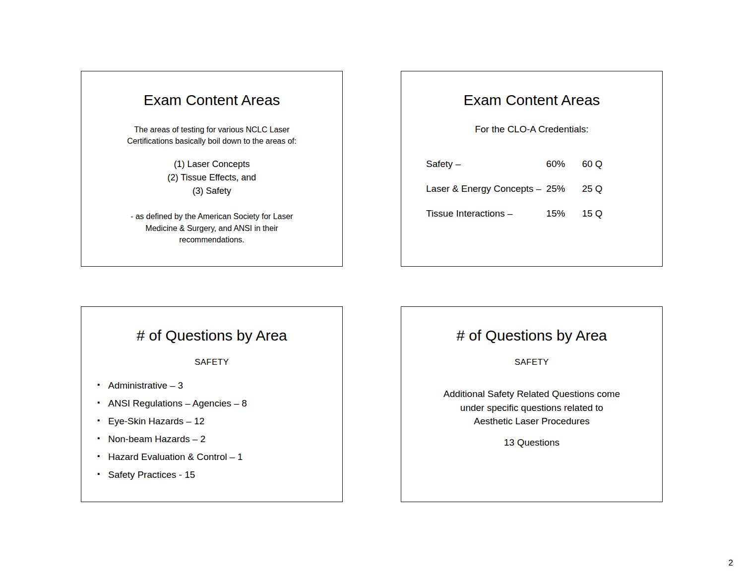Exam Content Areas
The areas of testing for various NCLC Laser
Certifications basically boil down to the areas of:
(1) Laser Concepts
(2) Tissue Effects, and
(3) Safety
- as defined by the American Society for Laser
Medicine & Surgery, and ANSI in their
recommendations.
Exam Content Areas
For the CLO-A Credentials:
| Safety – | 60% | 60 Q |
| Laser & Energy Concepts – | 25% | 25 Q |
| Tissue Interactions – | 15% | 15 Q |
# of Questions by Area
SAFETY
Administrative – 3
ANSI Regulations – Agencies – 8
Eye-Skin Hazards – 12
Non-beam Hazards – 2
Hazard Evaluation & Control – 1
Safety Practices - 15
# of Questions by Area
SAFETY
Additional Safety Related Questions come
under specific questions related to
Aesthetic Laser Procedures
13 Questions
2